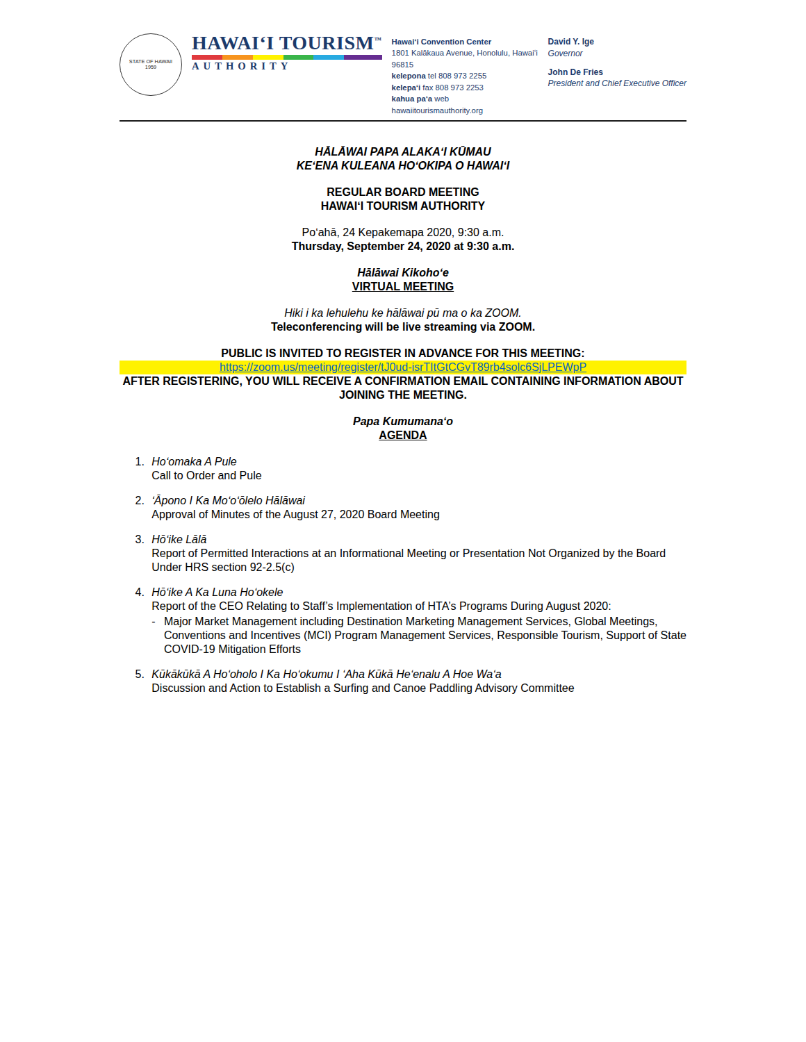STATE OF HAWAII
1959
HAWAIʻI TOURISM™
AUTHORITY
Hawaiʻi Convention Center
1801 Kalākaua Avenue, Honolulu, Hawaiʻi 96815
kelepona tel 808 973 2255
kelepaʻi fax 808 973 2253
kahua paʻa web hawaiitourismauthority.org
David Y. Ige
Governor
John De Fries
President and Chief Executive Officer
HĀLĀWAI PAPA ALAKAʻI KŪMAU
KEʻENA KULEANA HOʻOKIPA O HAWAIʻI
REGULAR BOARD MEETING
HAWAIʻI TOURISM AUTHORITY
Poʻahā, 24 Kepakemapa 2020, 9:30 a.m.
Thursday, September 24, 2020 at 9:30 a.m.
Hālāwai Kikohoʻe
VIRTUAL MEETING
Hiki i ka lehulehu ke hālāwai pū ma o ka ZOOM.
Teleconferencing will be live streaming via ZOOM.
PUBLIC IS INVITED TO REGISTER IN ADVANCE FOR THIS MEETING:
https://zoom.us/meeting/register/tJ0ud-isrTItGtCGvT89rb4solc6SjLPEWpP
AFTER REGISTERING, YOU WILL RECEIVE A CONFIRMATION EMAIL CONTAINING INFORMATION ABOUT JOINING THE MEETING.
Papa Kumumanaʻo
AGENDA
Hoʻomaka A Pule Call to Order and Pule
ʻĀpono I Ka Moʻoʻōlelo Hālāwai Approval of Minutes of the August 27, 2020 Board Meeting
Hōʻike Lālā Report of Permitted Interactions at an Informational Meeting or Presentation Not Organized by the Board Under HRS section 92-2.5(c)
Hōʻike A Ka Luna Hoʻokele Report of the CEO Relating to Staff’s Implementation of HTA’s Programs During August 2020:
Major Market Management including Destination Marketing Management Services, Global Meetings, Conventions and Incentives (MCI) Program Management Services, Responsible Tourism, Support of State COVID-19 Mitigation Efforts
Kūkākūkā A Hoʻoholo I Ka Hoʻokumu I ʻAha Kūkā Heʻenalu A Hoe Waʻa Discussion and Action to Establish a Surfing and Canoe Paddling Advisory Committee